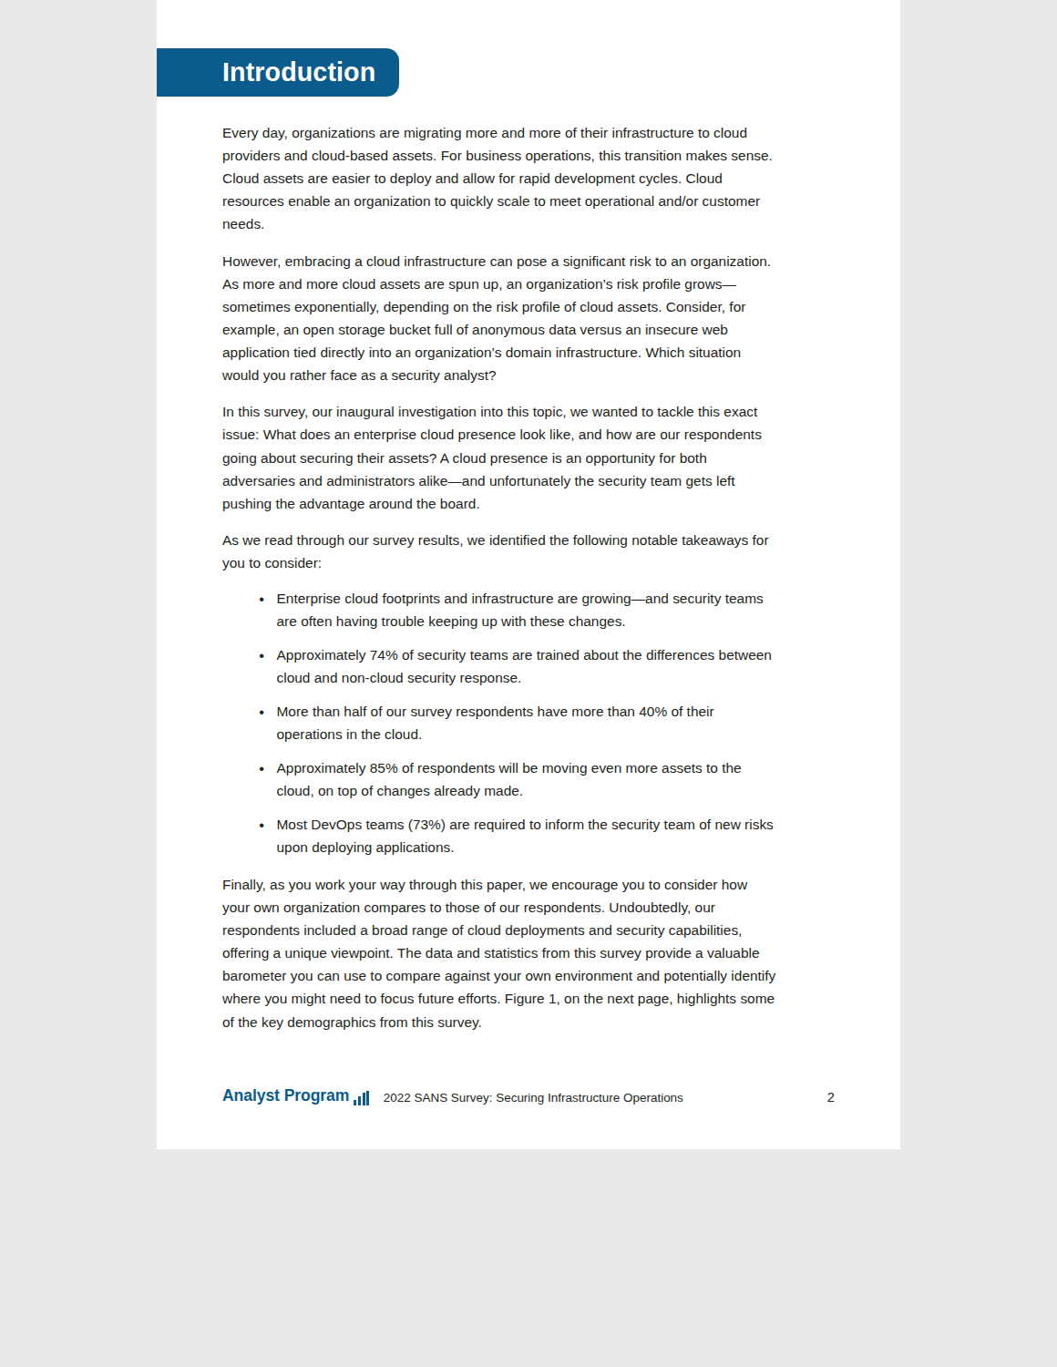Introduction
Every day, organizations are migrating more and more of their infrastructure to cloud providers and cloud-based assets. For business operations, this transition makes sense. Cloud assets are easier to deploy and allow for rapid development cycles. Cloud resources enable an organization to quickly scale to meet operational and/or customer needs.
However, embracing a cloud infrastructure can pose a significant risk to an organization. As more and more cloud assets are spun up, an organization’s risk profile grows—sometimes exponentially, depending on the risk profile of cloud assets. Consider, for example, an open storage bucket full of anonymous data versus an insecure web application tied directly into an organization’s domain infrastructure. Which situation would you rather face as a security analyst?
In this survey, our inaugural investigation into this topic, we wanted to tackle this exact issue: What does an enterprise cloud presence look like, and how are our respondents going about securing their assets? A cloud presence is an opportunity for both adversaries and administrators alike—and unfortunately the security team gets left pushing the advantage around the board.
As we read through our survey results, we identified the following notable takeaways for you to consider:
Enterprise cloud footprints and infrastructure are growing—and security teams are often having trouble keeping up with these changes.
Approximately 74% of security teams are trained about the differences between cloud and non-cloud security response.
More than half of our survey respondents have more than 40% of their operations in the cloud.
Approximately 85% of respondents will be moving even more assets to the cloud, on top of changes already made.
Most DevOps teams (73%) are required to inform the security team of new risks upon deploying applications.
Finally, as you work your way through this paper, we encourage you to consider how your own organization compares to those of our respondents. Undoubtedly, our respondents included a broad range of cloud deployments and security capabilities, offering a unique viewpoint. The data and statistics from this survey provide a valuable barometer you can use to compare against your own environment and potentially identify where you might need to focus future efforts. Figure 1, on the next page, highlights some of the key demographics from this survey.
Analyst Program
2022 SANS Survey: Securing Infrastructure Operations
2